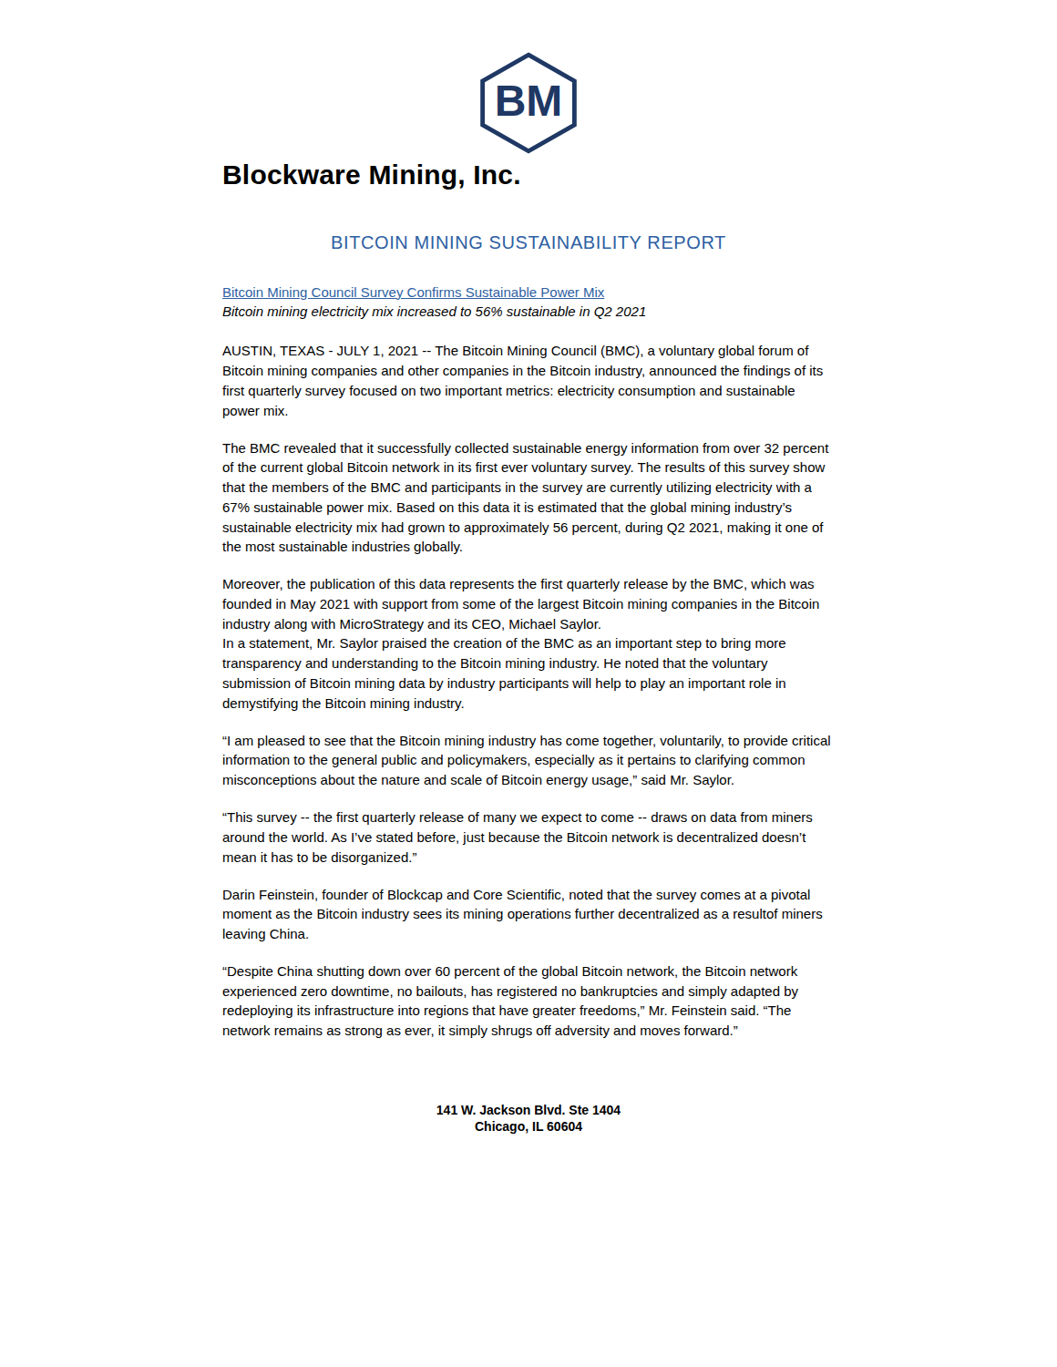BM
Blockware Mining, Inc.
BITCOIN MINING SUSTAINABILITY REPORT
Bitcoin Mining Council Survey Confirms Sustainable Power Mix
Bitcoin mining electricity mix increased to 56% sustainable in Q2 2021
AUSTIN, TEXAS - JULY 1, 2021 -- The Bitcoin Mining Council (BMC), a voluntary global forum of Bitcoin mining companies and other companies in the Bitcoin industry, announced the findings of its first quarterly survey focused on two important metrics: electricity consumption and sustainable power mix.
The BMC revealed that it successfully collected sustainable energy information from over 32 percent of the current global Bitcoin network in its first ever voluntary survey. The results of this survey show that the members of the BMC and participants in the survey are currently utilizing electricity with a 67% sustainable power mix. Based on this data it is estimated that the global mining industry’s sustainable electricity mix had grown to approximately 56 percent, during Q2 2021, making it one of the most sustainable industries globally.
Moreover, the publication of this data represents the first quarterly release by the BMC, which was founded in May 2021 with support from some of the largest Bitcoin mining companies in the Bitcoin industry along with MicroStrategy and its CEO, Michael Saylor.
In a statement, Mr. Saylor praised the creation of the BMC as an important step to bring more transparency and understanding to the Bitcoin mining industry. He noted that the voluntary submission of Bitcoin mining data by industry participants will help to play an important role in demystifying the Bitcoin mining industry.
“I am pleased to see that the Bitcoin mining industry has come together, voluntarily, to provide critical information to the general public and policymakers, especially as it pertains to clarifying common misconceptions about the nature and scale of Bitcoin energy usage,” said Mr. Saylor.
“This survey -- the first quarterly release of many we expect to come -- draws on data from miners around the world. As I’ve stated before, just because the Bitcoin network is decentralized doesn’t mean it has to be disorganized.”
Darin Feinstein, founder of Blockcap and Core Scientific, noted that the survey comes at a pivotal moment as the Bitcoin industry sees its mining operations further decentralized as a resultof miners leaving China.
“Despite China shutting down over 60 percent of the global Bitcoin network, the Bitcoin network experienced zero downtime, no bailouts, has registered no bankruptcies and simply adapted by redeploying its infrastructure into regions that have greater freedoms,” Mr. Feinstein said. “The network remains as strong as ever, it simply shrugs off adversity and moves forward.”
141 W. Jackson Blvd. Ste 1404
Chicago, IL 60604